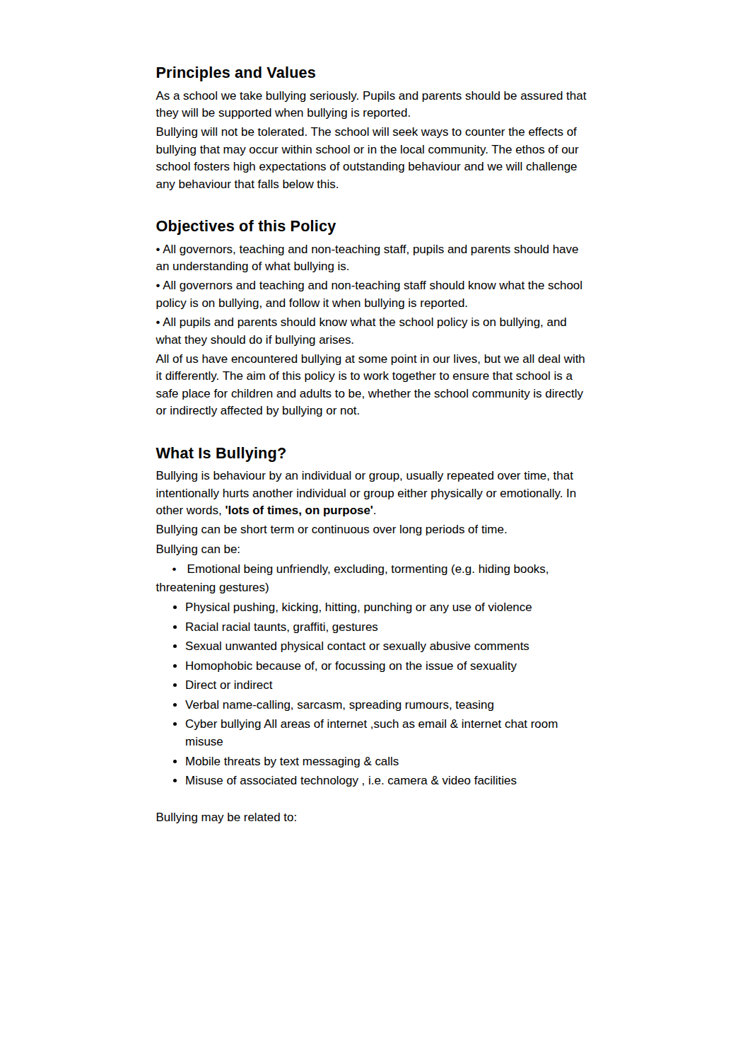Principles and Values
As a school we take bullying seriously. Pupils and parents should be assured that they will be supported when bullying is reported.
Bullying will not be tolerated. The school will seek ways to counter the effects of bullying that may occur within school or in the local community. The ethos of our school fosters high expectations of outstanding behaviour and we will challenge any behaviour that falls below this.
Objectives of this Policy
• All governors, teaching and non-teaching staff, pupils and parents should have an understanding of what bullying is.
• All governors and teaching and non-teaching staff should know what the school policy is on bullying, and follow it when bullying is reported.
• All pupils and parents should know what the school policy is on bullying, and what they should do if bullying arises.
All of us have encountered bullying at some point in our lives, but we all deal with it differently. The aim of this policy is to work together to ensure that school is a safe place for children and adults to be, whether the school community is directly or indirectly affected by bullying or not.
What Is Bullying?
Bullying is behaviour by an individual or group, usually repeated over time, that intentionally hurts another individual or group either physically or emotionally. In other words, 'lots of times, on purpose'.
Bullying can be short term or continuous over long periods of time.
Bullying can be:
Emotional being unfriendly, excluding, tormenting (e.g. hiding books,
threatening gestures)
Physical pushing, kicking, hitting, punching or any use of violence
Racial racial taunts, graffiti, gestures
Sexual unwanted physical contact or sexually abusive comments
Homophobic because of, or focussing on the issue of sexuality
Direct or indirect
Verbal name-calling, sarcasm, spreading rumours, teasing
Cyber bullying All areas of internet ,such as email & internet chat room misuse
Mobile threats by text messaging & calls
Misuse of associated technology , i.e. camera & video facilities
Bullying may be related to: